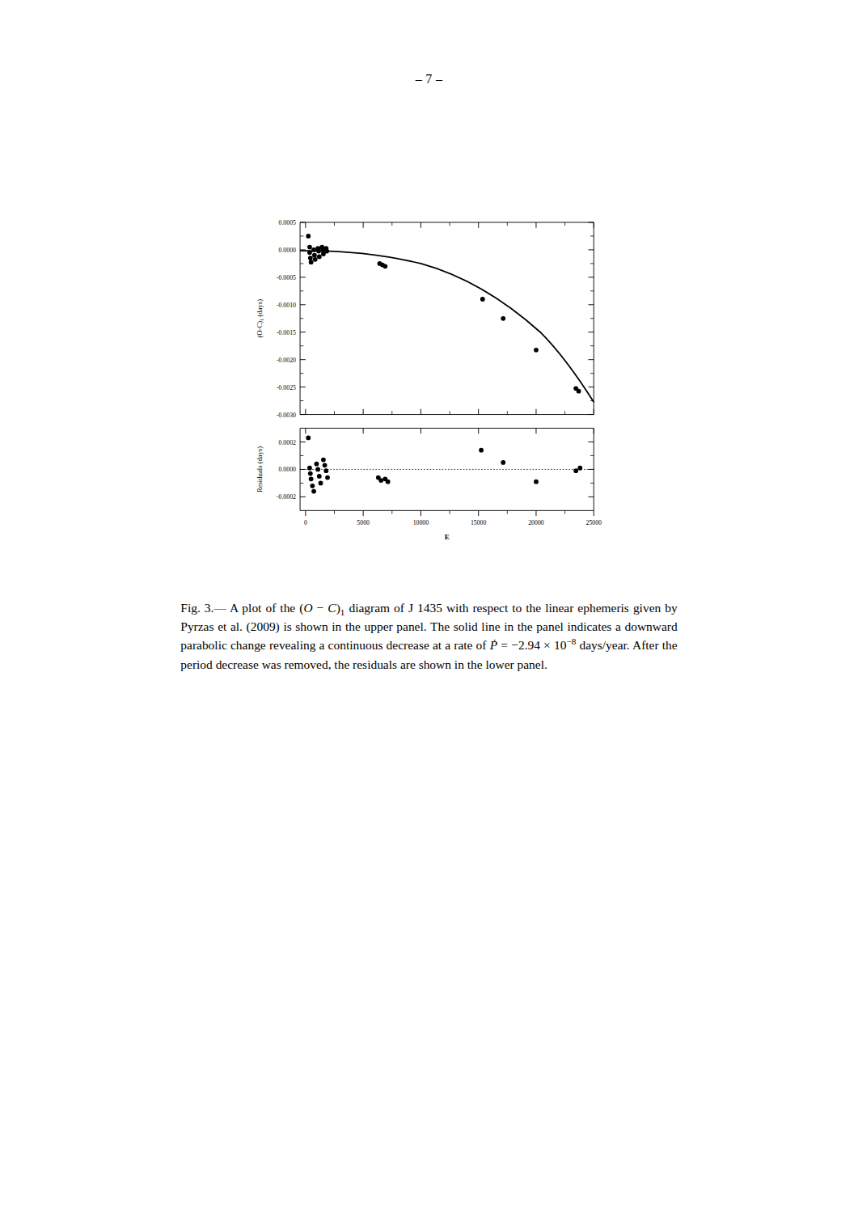– 7 –
0.0005 0.0000 -0.0005 -0.0010 -0.0015 -0.0020 -0.0025 -0.0030 (O-C)1 (days) 0.0002 0.0000 -0.0002 0 5000 10000 15000 20000 25000 Residuals (days) E
Fig. 3.— A plot of the (O − C)1 diagram of J 1435 with respect to the linear ephemeris given by Pyrzas et al. (2009) is shown in the upper panel. The solid line in the panel indicates a downward parabolic change revealing a continuous decrease at a rate of Ṗ = −2.94 × 10−8 days/year. After the period decrease was removed, the residuals are shown in the lower panel.